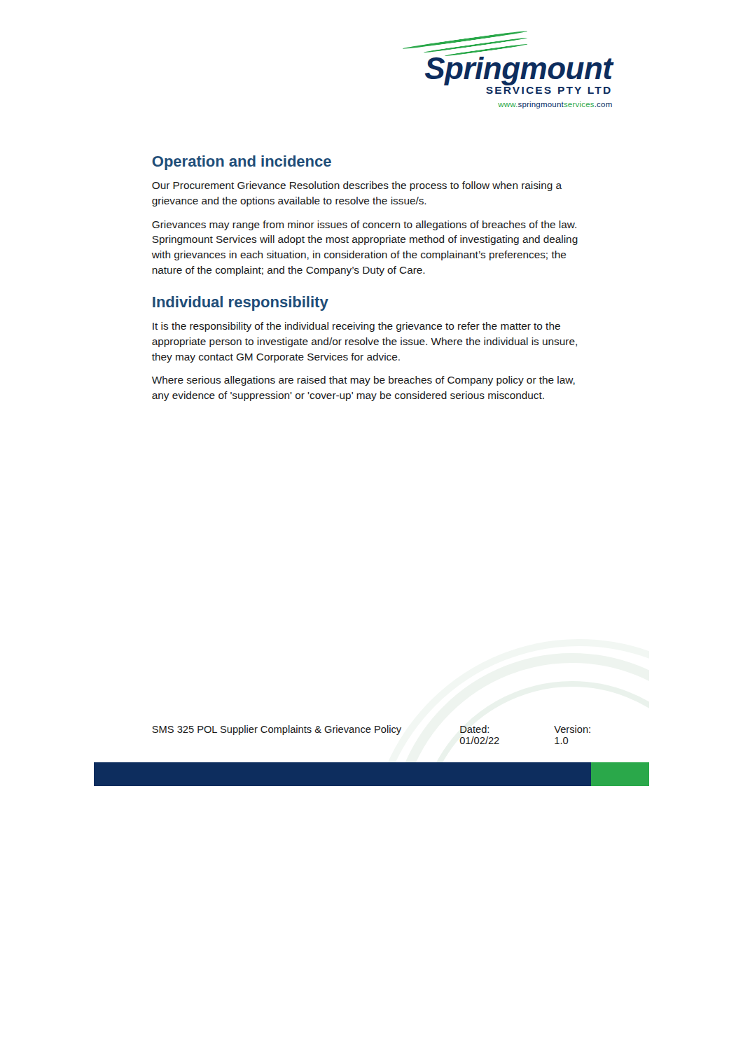Springmount
SERVICES PTY LTD
www. springmount services.com
Operation and incidence
Our Procurement Grievance Resolution describes the process to follow when raising a grievance and the options available to resolve the issue/s.
Grievances may range from minor issues of concern to allegations of breaches of the law. Springmount Services will adopt the most appropriate method of investigating and dealing with grievances in each situation, in consideration of the complainant’s preferences; the nature of the complaint; and the Company’s Duty of Care.
Individual responsibility
It is the responsibility of the individual receiving the grievance to refer the matter to the appropriate person to investigate and/or resolve the issue. Where the individual is unsure, they may contact GM Corporate Services for advice.
Where serious allegations are raised that may be breaches of Company policy or the law, any evidence of 'suppression' or 'cover-up' may be considered serious misconduct.
SMS 325 POL Supplier Complaints & Grievance Policy Dated: 01/02/22 Version: 1.0